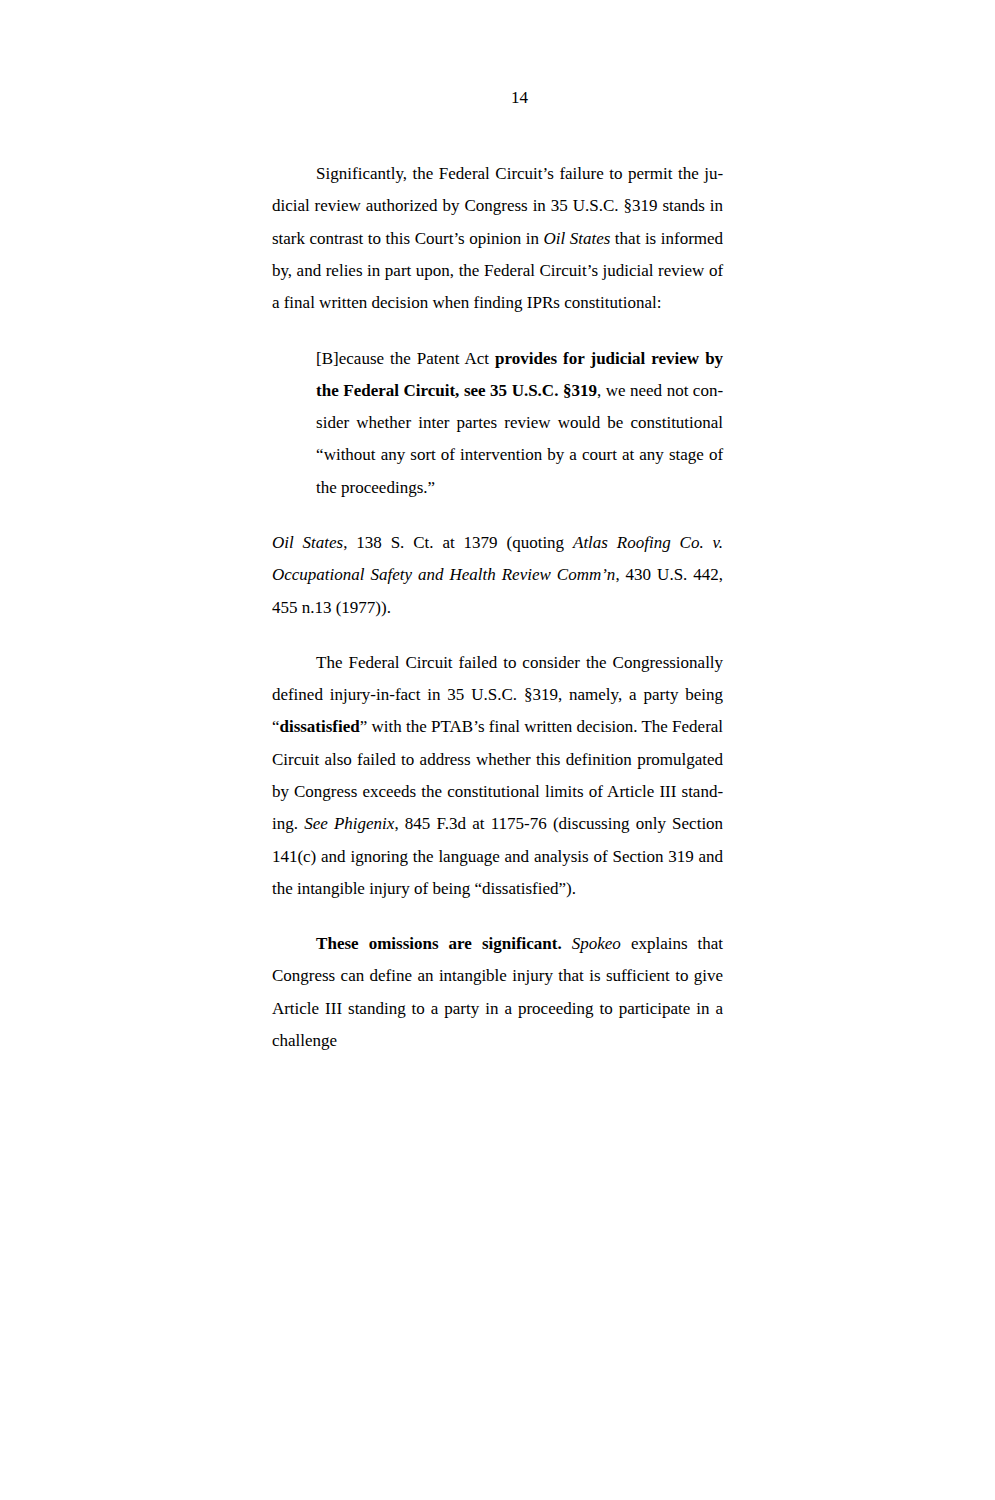14
Significantly, the Federal Circuit’s failure to permit the judicial review authorized by Congress in 35 U.S.C. §319 stands in stark contrast to this Court’s opinion in Oil States that is informed by, and relies in part upon, the Federal Circuit’s judicial review of a final written decision when finding IPRs constitutional:
[B]ecause the Patent Act provides for judicial review by the Federal Circuit, see 35 U.S.C. §319, we need not consider whether inter partes review would be constitutional “without any sort of intervention by a court at any stage of the proceedings.”
Oil States, 138 S. Ct. at 1379 (quoting Atlas Roofing Co. v. Occupational Safety and Health Review Comm’n, 430 U.S. 442, 455 n.13 (1977)).
The Federal Circuit failed to consider the Congressionally defined injury-in-fact in 35 U.S.C. §319, namely, a party being “dissatisfied” with the PTAB’s final written decision. The Federal Circuit also failed to address whether this definition promulgated by Congress exceeds the constitutional limits of Article III standing. See Phigenix, 845 F.3d at 1175-76 (discussing only Section 141(c) and ignoring the language and analysis of Section 319 and the intangible injury of being “dissatisfied”).
These omissions are significant. Spokeo explains that Congress can define an intangible injury that is sufficient to give Article III standing to a party in a proceeding to participate in a challenge